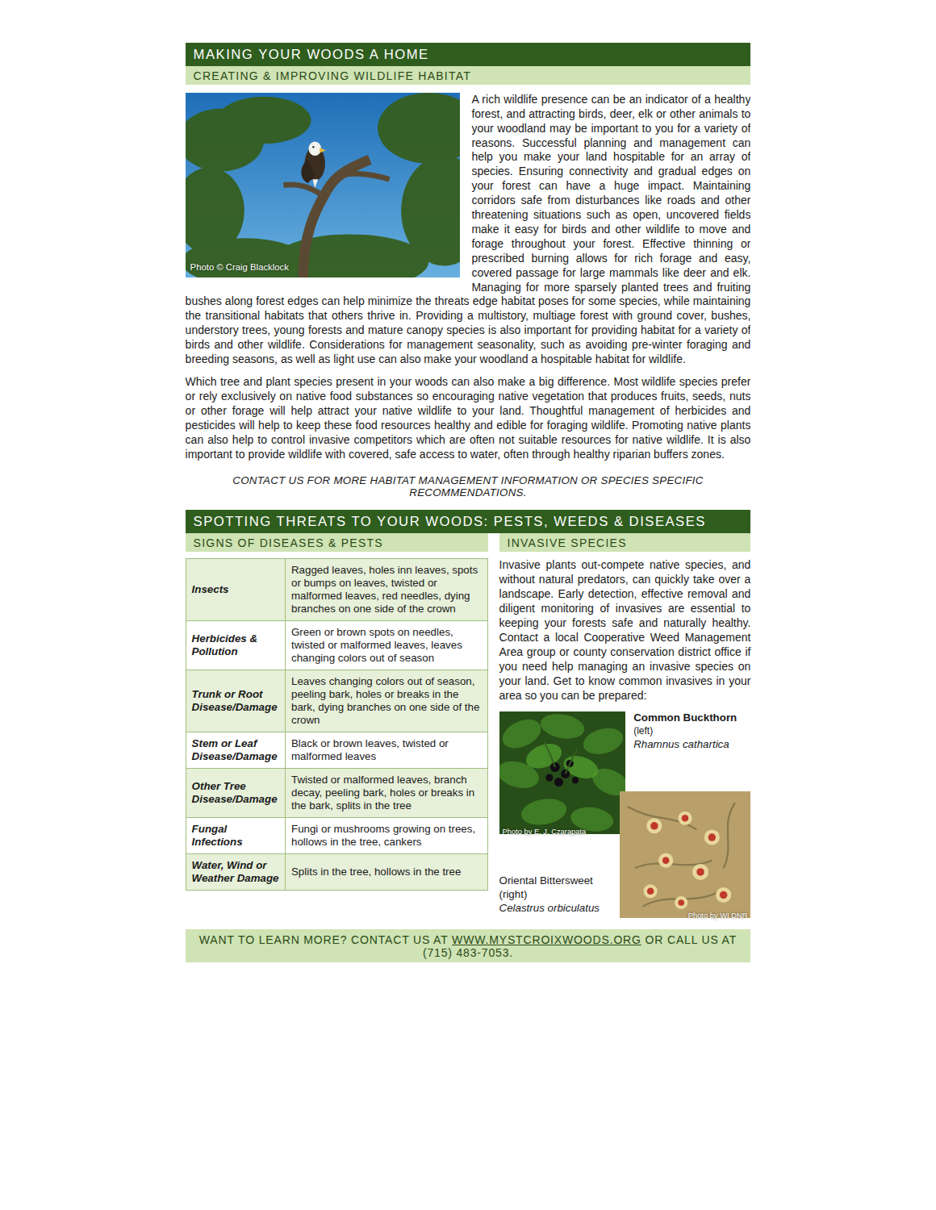MAKING YOUR WOODS A HOME
CREATING & IMPROVING WILDLIFE HABITAT
Photo © Craig Blacklock
A rich wildlife presence can be an indicator of a healthy forest, and attracting birds, deer, elk or other animals to your woodland may be important to you for a variety of reasons. Successful planning and management can help you make your land hospitable for an array of species. Ensuring connectivity and gradual edges on your forest can have a huge impact. Maintaining corridors safe from disturbances like roads and other threatening situations such as open, uncovered fields make it easy for birds and other wildlife to move and forage throughout your forest. Effective thinning or prescribed burning allows for rich forage and easy, covered passage for large mammals like deer and elk. Managing for more sparsely planted trees and fruiting bushes along forest edges can help minimize the threats edge habitat poses for some species, while maintaining the transitional habitats that others thrive in. Providing a multistory, multiage forest with ground cover, bushes, understory trees, young forests and mature canopy species is also important for providing habitat for a variety of birds and other wildlife. Considerations for management seasonality, such as avoiding pre-winter foraging and breeding seasons, as well as light use can also make your woodland a hospitable habitat for wildlife.
Which tree and plant species present in your woods can also make a big difference. Most wildlife species prefer or rely exclusively on native food substances so encouraging native vegetation that produces fruits, seeds, nuts or other forage will help attract your native wildlife to your land. Thoughtful management of herbicides and pesticides will help to keep these food resources healthy and edible for foraging wildlife. Promoting native plants can also help to control invasive competitors which are often not suitable resources for native wildlife. It is also important to provide wildlife with covered, safe access to water, often through healthy riparian buffers zones.
CONTACT US FOR MORE HABITAT MANAGEMENT INFORMATION OR SPECIES SPECIFIC RECOMMENDATIONS.
SPOTTING THREATS TO YOUR WOODS: PESTS, WEEDS & DISEASES
SIGNS OF DISEASES & PESTS
| Insects | Ragged leaves, holes inn leaves, spots or bumps on leaves, twisted or malformed leaves, red needles, dying branches on one side of the crown |
| Herbicides & Pollution | Green or brown spots on needles, twisted or malformed leaves, leaves changing colors out of season |
| Trunk or Root Disease/Damage | Leaves changing colors out of season, peeling bark, holes or breaks in the bark, dying branches on one side of the crown |
| Stem or Leaf Disease/Damage | Black or brown leaves, twisted or malformed leaves |
| Other Tree Disease/Damage | Twisted or malformed leaves, branch decay, peeling bark, holes or breaks in the bark, splits in the tree |
| Fungal Infections | Fungi or mushrooms growing on trees, hollows in the tree, cankers |
| Water, Wind or Weather Damage | Splits in the tree, hollows in the tree |
INVASIVE SPECIES
Invasive plants out-compete native species, and without natural predators, can quickly take over a landscape. Early detection, effective removal and diligent monitoring of invasives are essential to keeping your forests safe and naturally healthy. Contact a local Cooperative Weed Management Area group or county conservation district office if you need help managing an invasive species on your land. Get to know common invasives in your area so you can be prepared:
Photo by E. J. Czarapata
Common Buckthorn (left)
Rhamnus cathartica
Oriental Bittersweet (right)
Celastrus orbiculatus
Photo by WI DNR
WANT TO LEARN MORE? CONTACT US AT WWW.MYSTCROIXWOODS.ORG OR CALL US AT (715) 483-7053.